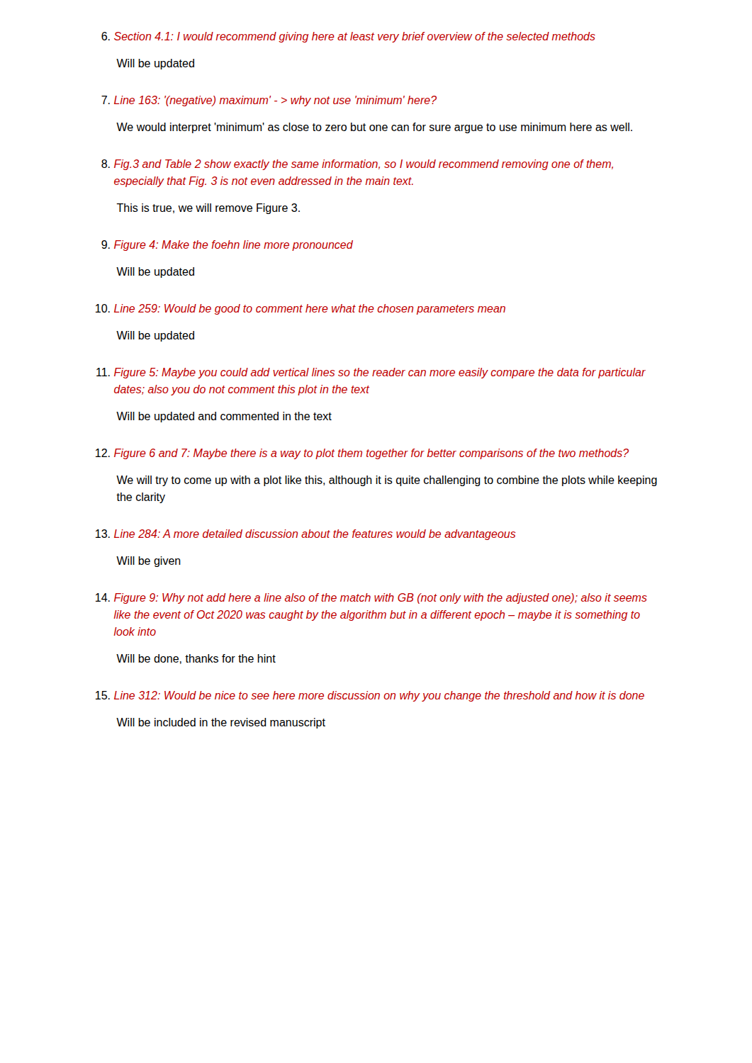Section 4.1: I would recommend giving here at least very brief overview of the selected methods
Will be updated
Line 163: '(negative) maximum' - > why not use 'minimum' here?
We would interpret 'minimum' as close to zero but one can for sure argue to use minimum here as well.
Fig.3 and Table 2 show exactly the same information, so I would recommend removing one of them, especially that Fig. 3 is not even addressed in the main text.
This is true, we will remove Figure 3.
Figure 4: Make the foehn line more pronounced
Will be updated
Line 259: Would be good to comment here what the chosen parameters mean
Will be updated
Figure 5: Maybe you could add vertical lines so the reader can more easily compare the data for particular dates; also you do not comment this plot in the text
Will be updated and commented in the text
Figure 6 and 7: Maybe there is a way to plot them together for better comparisons of the two methods?
We will try to come up with a plot like this, although it is quite challenging to combine the plots while keeping the clarity
Line 284: A more detailed discussion about the features would be advantageous
Will be given
Figure 9: Why not add here a line also of the match with GB (not only with the adjusted one); also it seems like the event of Oct 2020 was caught by the algorithm but in a different epoch – maybe it is something to look into
Will be done, thanks for the hint
Line 312: Would be nice to see here more discussion on why you change the threshold and how it is done
Will be included in the revised manuscript